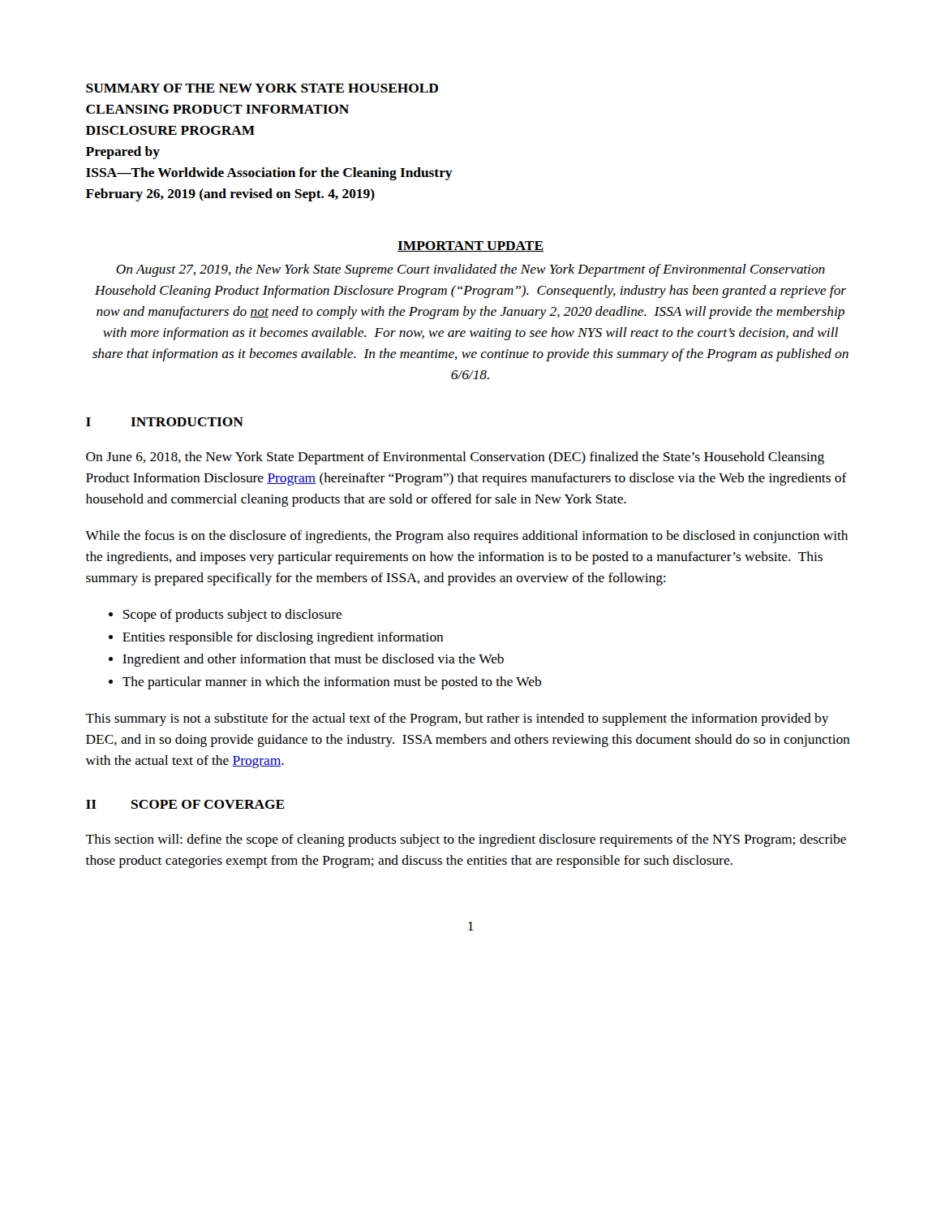SUMMARY OF THE NEW YORK STATE HOUSEHOLD
CLEANSING PRODUCT INFORMATION
DISCLOSURE PROGRAM
Prepared by
ISSA—The Worldwide Association for the Cleaning Industry
February 26, 2019 (and revised on Sept. 4, 2019)
IMPORTANT UPDATE
On August 27, 2019, the New York State Supreme Court invalidated the New York Department of Environmental Conservation Household Cleaning Product Information Disclosure Program (“Program”). Consequently, industry has been granted a reprieve for now and manufacturers do not need to comply with the Program by the January 2, 2020 deadline. ISSA will provide the membership with more information as it becomes available. For now, we are waiting to see how NYS will react to the court’s decision, and will share that information as it becomes available. In the meantime, we continue to provide this summary of the Program as published on 6/6/18.
IINTRODUCTION
On June 6, 2018, the New York State Department of Environmental Conservation (DEC) finalized the State’s Household Cleansing Product Information Disclosure Program (hereinafter “Program”) that requires manufacturers to disclose via the Web the ingredients of household and commercial cleaning products that are sold or offered for sale in New York State.
While the focus is on the disclosure of ingredients, the Program also requires additional information to be disclosed in conjunction with the ingredients, and imposes very particular requirements on how the information is to be posted to a manufacturer’s website. This summary is prepared specifically for the members of ISSA, and provides an overview of the following:
Scope of products subject to disclosure
Entities responsible for disclosing ingredient information
Ingredient and other information that must be disclosed via the Web
The particular manner in which the information must be posted to the Web
This summary is not a substitute for the actual text of the Program, but rather is intended to supplement the information provided by DEC, and in so doing provide guidance to the industry. ISSA members and others reviewing this document should do so in conjunction with the actual text of the Program.
IISCOPE OF COVERAGE
This section will: define the scope of cleaning products subject to the ingredient disclosure requirements of the NYS Program; describe those product categories exempt from the Program; and discuss the entities that are responsible for such disclosure.
1